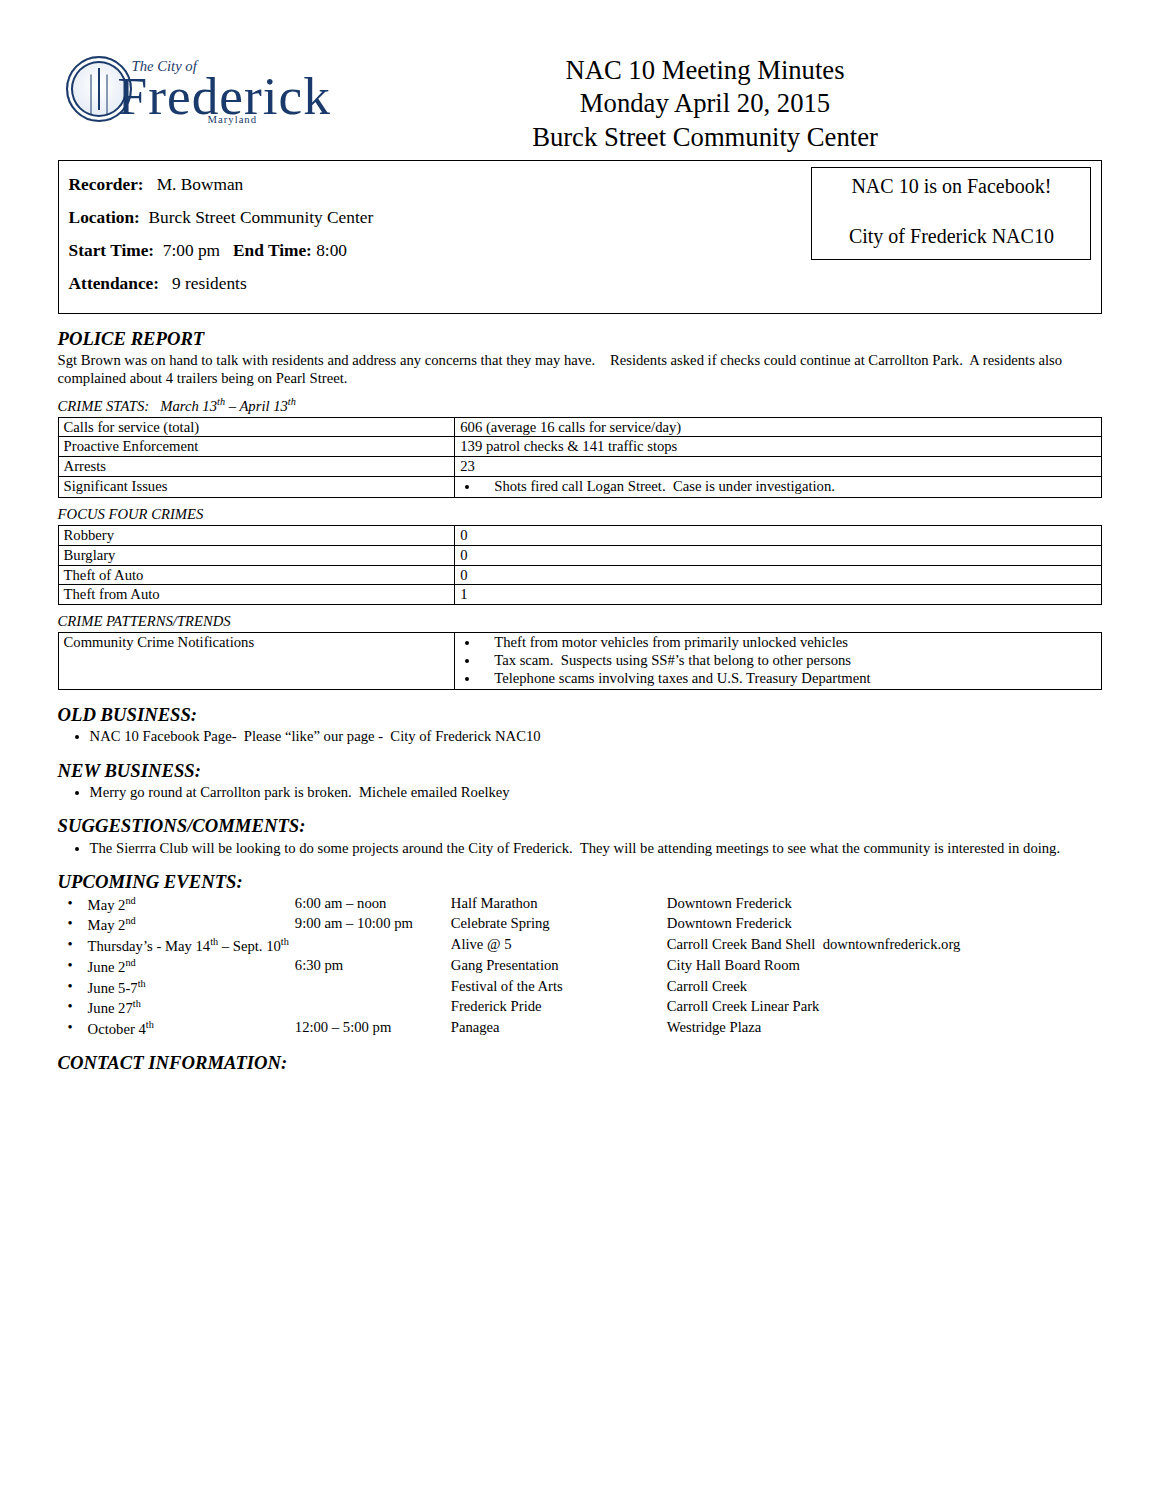The City of
Frederick
Maryland
NAC 10 Meeting Minutes
Monday April 20, 2015
Burck Street Community Center
Recorder: M. Bowman
Location: Burck Street Community Center
Start Time: 7:00 pm End Time: 8:00
Attendance: 9 residents
NAC 10 is on Facebook!
City of Frederick NAC10
POLICE REPORT
Sgt Brown was on hand to talk with residents and address any concerns that they may have. Residents asked if checks could continue at Carrollton Park. A residents also complained about 4 trailers being on Pearl Street.
CRIME STATS: March 13th – April 13th
| Calls for service (total) | 606 (average 16 calls for service/day) |
| Proactive Enforcement | 139 patrol checks & 141 traffic stops |
| Arrests | 23 |
| Significant Issues | Shots fired call Logan Street. Case is under investigation. |
FOCUS FOUR CRIMES
| Robbery | 0 |
| Burglary | 0 |
| Theft of Auto | 0 |
| Theft from Auto | 1 |
CRIME PATTERNS/TRENDS
| Community Crime Notifications | Theft from motor vehicles from primarily unlocked vehicles Tax scam. Suspects using SS#’s that belong to other persons Telephone scams involving taxes and U.S. Treasury Department |
OLD BUSINESS:
NAC 10 Facebook Page- Please “like” our page - City of Frederick NAC10
NEW BUSINESS:
Merry go round at Carrollton park is broken. Michele emailed Roelkey
SUGGESTIONS/COMMENTS:
The Sierrra Club will be looking to do some projects around the City of Frederick. They will be attending meetings to see what the community is interested in doing.
UPCOMING EVENTS:
| • | May 2 nd | 6:00 am – noon | Half Marathon | Downtown Frederick |
| • | May 2 nd | 9:00 am – 10:00 pm | Celebrate Spring | Downtown Frederick |
| • | Thursday’s - May 14 th – Sept. 10 th | | Alive @ 5 | Carroll Creek Band Shell downtownfrederick.org |
| • | June 2 nd | 6:30 pm | Gang Presentation | City Hall Board Room |
| • | June 5-7 th | | Festival of the Arts | Carroll Creek |
| • | June 27 th | | Frederick Pride | Carroll Creek Linear Park |
| • | October 4 th | 12:00 – 5:00 pm | Panagea | Westridge Plaza |
CONTACT INFORMATION: